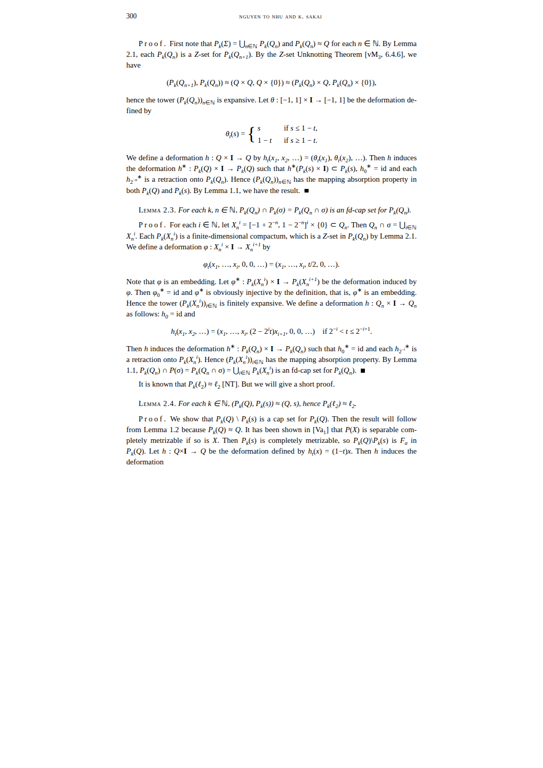300 nguyen to nhu and k. sakai
Proof. First note that Pk(Σ) = ⋃n∈ Pk(Qn) and Pk(Qn) ≈ Q for each n ∈ . By Lemma 2.1, each Pk(Qn) is a Z-set for Pk(Qn+1). By the Z-set Unknotting Theorem [vM3, 6.4.6], we have
(Pk(Qn+1), Pk(Qn)) ≈ (Q × Q, Q × {0}) ≈ (Pk(Qn) × Q, Pk(Qn) × {0}),
hence the tower (Pk(Qn))n∈ is expansive. Let θ : [−1, 1] × I → [−1, 1] be the deformation defined by
θt(s) = { sif s ≤ 1 − t, 1 − t if s ≥ 1 − t.
We define a deformation h : Q × I → Q by ht(x1, x2, …) = (θt(x1), θt(x2), …). Then h induces the deformation h∗ : Pk(Q) × I → Pk(Q) such that h∗(Pk(s) × I) ⊂ Pk(s), h0∗ = id and each h2−n∗ is a retraction onto Pk(Qn). Hence (Pk(Qn))n∈ has the mapping absorption property in both Pk(Q) and Pk(s). By Lemma 1.1, we have the result.
Lemma 2.3. For each k, n ∈ , Pk(Qn) ∩ Pk(σ) = Pk(Qn ∩ σ) is an fd-cap set for Pk(Qn).
Proof. For each i ∈ , let Xni = [−1 + 2−n, 1 − 2−n]i × {0} ⊂ Qn. Then Qn ∩ σ = ⋃i∈ Xni. Each Pk(Xni) is a finite-dimensional compactum, which is a Z-set in Pk(Qn) by Lemma 2.1. We define a deformation φ : Xni × I → Xni+1 by
φt(x1, …, xi, 0, 0, …) = (x1, …, xi, t/2, 0, …).
Note that φ is an embedding. Let φ∗ : Pk(Xni) × I → Pk(Xni+1) be the deformation induced by φ. Then φ0∗ = id and φ∗ is obviously injective by the definition, that is, φ∗ is an embedding. Hence the tower (Pk(Xni))i∈ is finitely expansive. We define a deformation h : Qn × I → Qn as follows: h0 = id and
ht(x1, x2, …) = (x1, …, xi, (2 − 2it)xi+1, 0, 0, …) if 2−i < t ≤ 2−i+1.
Then h induces the deformation h∗ : Pk(Qn) × I → Pk(Qn) such that h0∗ = id and each h2−i∗ is a retraction onto Pk(Xni). Hence (Pk(Xni))i∈ has the mapping absorption property. By Lemma 1.1, Pk(Qn) ∩ P(σ) = Pk(Qn ∩ σ) = ⋃i∈ Pk(Xni) is an fd-cap set for Pk(Qn).
It is known that Pk(ℓ2) ≈ ℓ2 [NT]. But we will give a short proof.
Lemma 2.4. For each k ∈ , (Pk(Q), Pk(s)) ≈ (Q, s), hence Pk(ℓ2) ≈ ℓ2.
Proof. We show that Pk(Q) \ Pk(s) is a cap set for Pk(Q). Then the result will follow from Lemma 1.2 because Pk(Q) ≈ Q. It has been shown in [Va1] that P(X) is separable completely metrizable if so is X. Then Pk(s) is completely metrizable, so Pk(Q)\Pk(s) is Fσ in Pk(Q). Let h : Q×I → Q be the deformation defined by ht(x) = (1−t)x. Then h induces the deformation